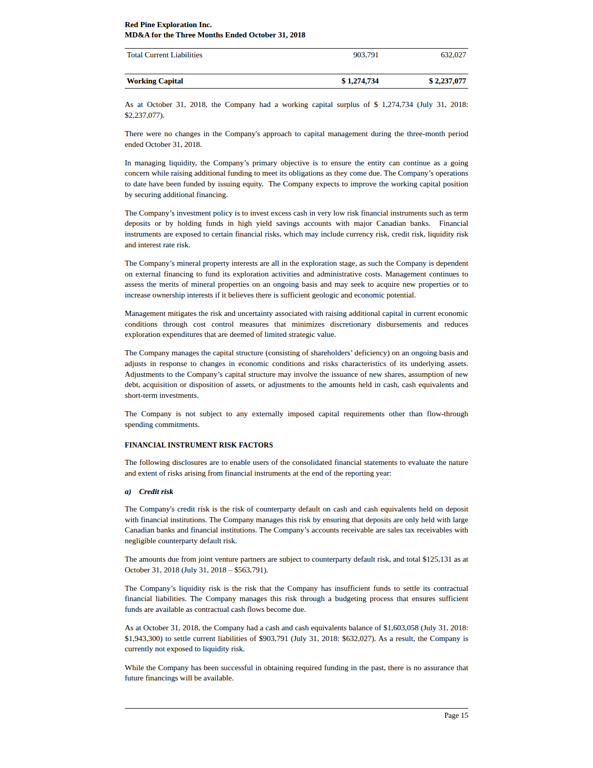Red Pine Exploration Inc.
MD&A for the Three Months Ended October 31, 2018
| Total Current Liabilities | 903,791 | 632,027 |
| Working Capital | $ 1,274,734 | $ 2,237,077 |
As at October 31, 2018, the Company had a working capital surplus of $ 1,274,734 (July 31, 2018: $2,237,077).
There were no changes in the Company's approach to capital management during the three-month period ended October 31, 2018.
In managing liquidity, the Company’s primary objective is to ensure the entity can continue as a going concern while raising additional funding to meet its obligations as they come due. The Company’s operations to date have been funded by issuing equity. The Company expects to improve the working capital position by securing additional financing.
The Company’s investment policy is to invest excess cash in very low risk financial instruments such as term deposits or by holding funds in high yield savings accounts with major Canadian banks. Financial instruments are exposed to certain financial risks, which may include currency risk, credit risk, liquidity risk and interest rate risk.
The Company’s mineral property interests are all in the exploration stage, as such the Company is dependent on external financing to fund its exploration activities and administrative costs. Management continues to assess the merits of mineral properties on an ongoing basis and may seek to acquire new properties or to increase ownership interests if it believes there is sufficient geologic and economic potential.
Management mitigates the risk and uncertainty associated with raising additional capital in current economic conditions through cost control measures that minimizes discretionary disbursements and reduces exploration expenditures that are deemed of limited strategic value.
The Company manages the capital structure (consisting of shareholders’ deficiency) on an ongoing basis and adjusts in response to changes in economic conditions and risks characteristics of its underlying assets. Adjustments to the Company’s capital structure may involve the issuance of new shares, assumption of new debt, acquisition or disposition of assets, or adjustments to the amounts held in cash, cash equivalents and short-term investments.
The Company is not subject to any externally imposed capital requirements other than flow-through spending commitments.
Financial Instrument Risk Factors
The following disclosures are to enable users of the consolidated financial statements to evaluate the nature and extent of risks arising from financial instruments at the end of the reporting year:
a) Credit risk
The Company's credit risk is the risk of counterparty default on cash and cash equivalents held on deposit with financial institutions. The Company manages this risk by ensuring that deposits are only held with large Canadian banks and financial institutions. The Company’s accounts receivable are sales tax receivables with negligible counterparty default risk.
The amounts due from joint venture partners are subject to counterparty default risk, and total $125,131 as at October 31, 2018 (July 31, 2018 – $563,791).
The Company’s liquidity risk is the risk that the Company has insufficient funds to settle its contractual financial liabilities. The Company manages this risk through a budgeting process that ensures sufficient funds are available as contractual cash flows become due.
As at October 31, 2018, the Company had a cash and cash equivalents balance of $1,603,058 (July 31, 2018: $1,943,300) to settle current liabilities of $903,791 (July 31, 2018: $632,027). As a result, the Company is currently not exposed to liquidity risk.
While the Company has been successful in obtaining required funding in the past, there is no assurance that future financings will be available.
Page 15